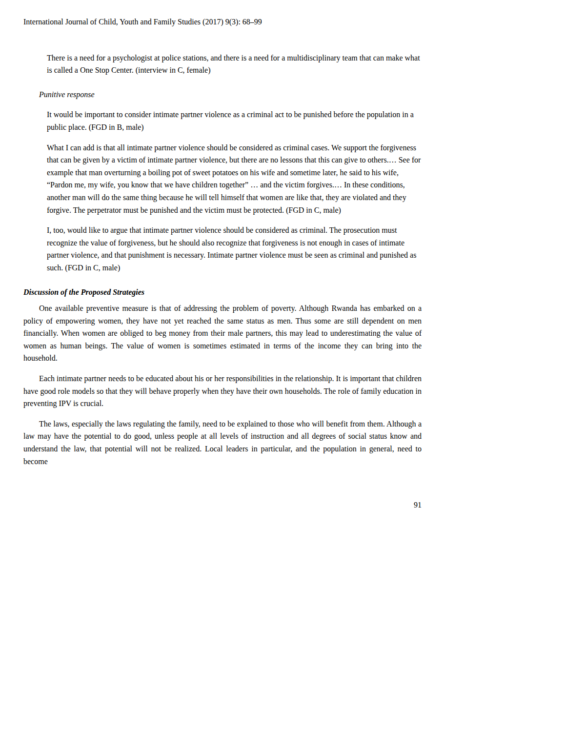International Journal of Child, Youth and Family Studies (2017) 9(3): 68–99
There is a need for a psychologist at police stations, and there is a need for a multidisciplinary team that can make what is called a One Stop Center. (interview in C, female)
Punitive response
It would be important to consider intimate partner violence as a criminal act to be punished before the population in a public place. (FGD in B, male)
What I can add is that all intimate partner violence should be considered as criminal cases. We support the forgiveness that can be given by a victim of intimate partner violence, but there are no lessons that this can give to others.… See for example that man overturning a boiling pot of sweet potatoes on his wife and sometime later, he said to his wife, “Pardon me, my wife, you know that we have children together” … and the victim forgives.… In these conditions, another man will do the same thing because he will tell himself that women are like that, they are violated and they forgive. The perpetrator must be punished and the victim must be protected. (FGD in C, male)
I, too, would like to argue that intimate partner violence should be considered as criminal. The prosecution must recognize the value of forgiveness, but he should also recognize that forgiveness is not enough in cases of intimate partner violence, and that punishment is necessary. Intimate partner violence must be seen as criminal and punished as such. (FGD in C, male)
Discussion of the Proposed Strategies
One available preventive measure is that of addressing the problem of poverty. Although Rwanda has embarked on a policy of empowering women, they have not yet reached the same status as men. Thus some are still dependent on men financially. When women are obliged to beg money from their male partners, this may lead to underestimating the value of women as human beings. The value of women is sometimes estimated in terms of the income they can bring into the household.
Each intimate partner needs to be educated about his or her responsibilities in the relationship. It is important that children have good role models so that they will behave properly when they have their own households. The role of family education in preventing IPV is crucial.
The laws, especially the laws regulating the family, need to be explained to those who will benefit from them. Although a law may have the potential to do good, unless people at all levels of instruction and all degrees of social status know and understand the law, that potential will not be realized. Local leaders in particular, and the population in general, need to become
91